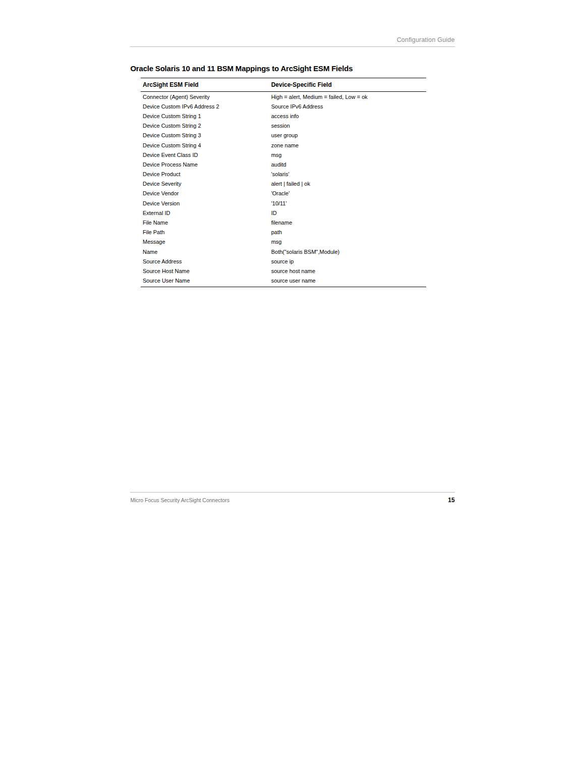Configuration Guide
Oracle Solaris 10 and 11 BSM Mappings to ArcSight ESM Fields
| ArcSight ESM Field | Device-Specific Field |
| --- | --- |
| Connector (Agent) Severity | High = alert, Medium = failed, Low = ok |
| Device Custom IPv6 Address 2 | Source IPv6 Address |
| Device Custom String 1 | access info |
| Device Custom String 2 | session |
| Device Custom String 3 | user group |
| Device Custom String 4 | zone name |
| Device Event Class ID | msg |
| Device Process Name | auditd |
| Device Product | 'solaris' |
| Device Severity | alert / failed / ok |
| Device Vendor | 'Oracle' |
| Device Version | '10/11' |
| External ID | ID |
| File Name | filename |
| File Path | path |
| Message | msg |
| Name | Both("solaris BSM",Module) |
| Source Address | source ip |
| Source Host Name | source host name |
| Source User Name | source user name |
Micro Focus Security ArcSight Connectors 15